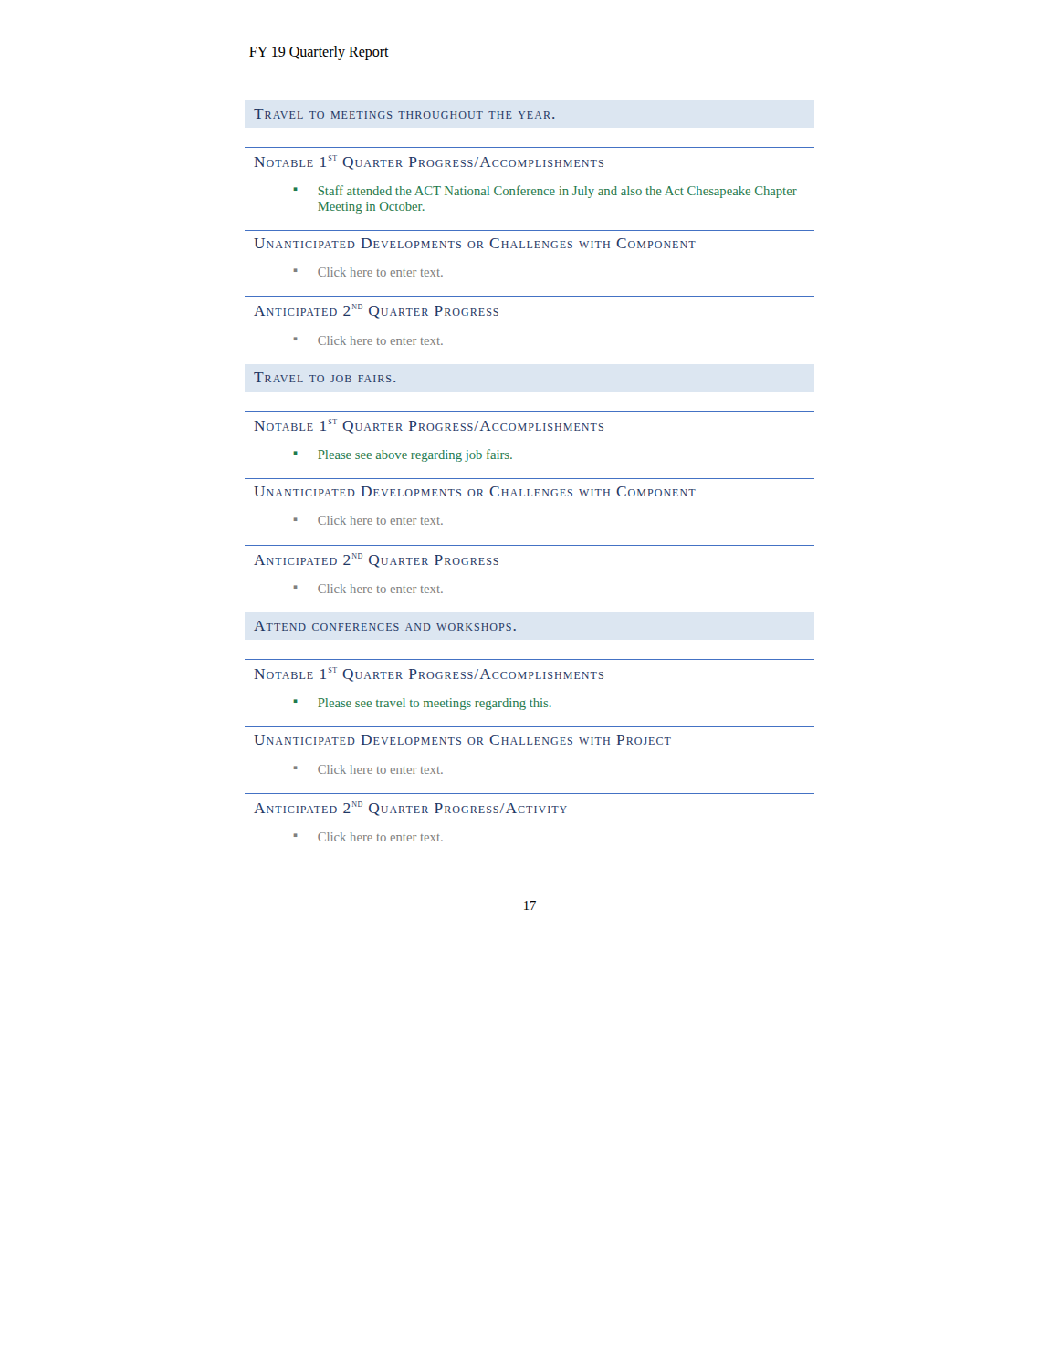FY 19 Quarterly Report
Travel to meetings throughout the year.
Notable 1st Quarter Progress/Accomplishments
Staff attended the ACT National Conference in July and also the Act Chesapeake Chapter Meeting in October.
Unanticipated Developments or Challenges with Component
Click here to enter text.
Anticipated 2nd Quarter Progress
Click here to enter text.
Travel to job fairs.
Notable 1st Quarter Progress/Accomplishments
Please see above regarding job fairs.
Unanticipated Developments or Challenges with Component
Click here to enter text.
Anticipated 2nd Quarter Progress
Click here to enter text.
Attend conferences and workshops.
Notable 1st Quarter Progress/Accomplishments
Please see travel to meetings regarding this.
Unanticipated Developments or Challenges with Project
Click here to enter text.
Anticipated 2nd Quarter Progress/Activity
Click here to enter text.
17